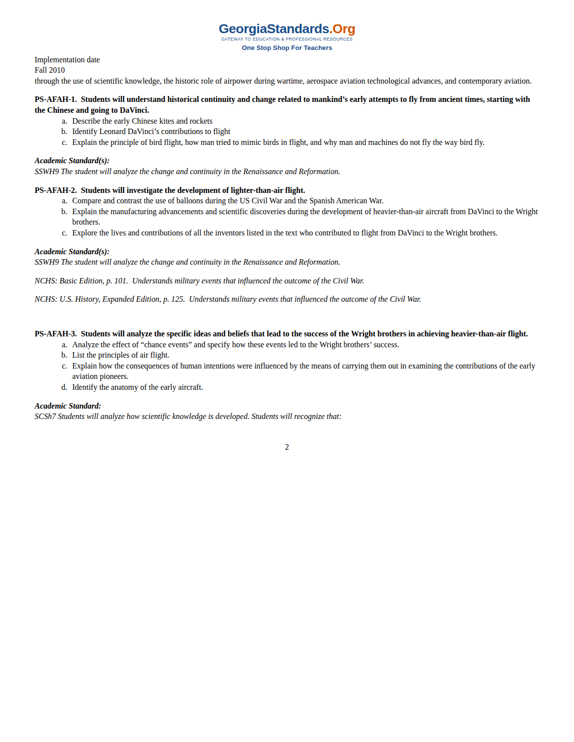Georgia Standards.Org
GATEWAY TO EDUCATION & PROFESSIONAL RESOURCES
One Stop Shop For Teachers
Implementation date
Fall 2010
through the use of scientific knowledge, the historic role of airpower during wartime, aerospace aviation technological advances, and contemporary aviation.
PS-AFAH-1. Students will understand historical continuity and change related to mankind’s early attempts to fly from ancient times, starting with the Chinese and going to DaVinci.
Describe the early Chinese kites and rockets
Identify Leonard DaVinci’s contributions to flight
Explain the principle of bird flight, how man tried to mimic birds in flight, and why man and machines do not fly the way bird fly.
Academic Standard(s):
SSWH9 The student will analyze the change and continuity in the Renaissance and Reformation.
PS-AFAH-2. Students will investigate the development of lighter-than-air flight.
Compare and contrast the use of balloons during the US Civil War and the Spanish American War.
Explain the manufacturing advancements and scientific discoveries during the development of heavier-than-air aircraft from DaVinci to the Wright brothers.
Explore the lives and contributions of all the inventors listed in the text who contributed to flight from DaVinci to the Wright brothers.
Academic Standard(s):
SSWH9 The student will analyze the change and continuity in the Renaissance and Reformation.
NCHS: Basic Edition, p. 101. Understands military events that influenced the outcome of the Civil War.
NCHS: U.S. History, Expanded Edition, p. 125. Understands military events that influenced the outcome of the Civil War.
PS-AFAH-3. Students will analyze the specific ideas and beliefs that lead to the success of the Wright brothers in achieving heavier-than-air flight.
Analyze the effect of “chance events” and specify how these events led to the Wright brothers’ success.
List the principles of air flight.
Explain how the consequences of human intentions were influenced by the means of carrying them out in examining the contributions of the early aviation pioneers.
Identify the anatomy of the early aircraft.
Academic Standard:
SCSh7 Students will analyze how scientific knowledge is developed. Students will recognize that:
2